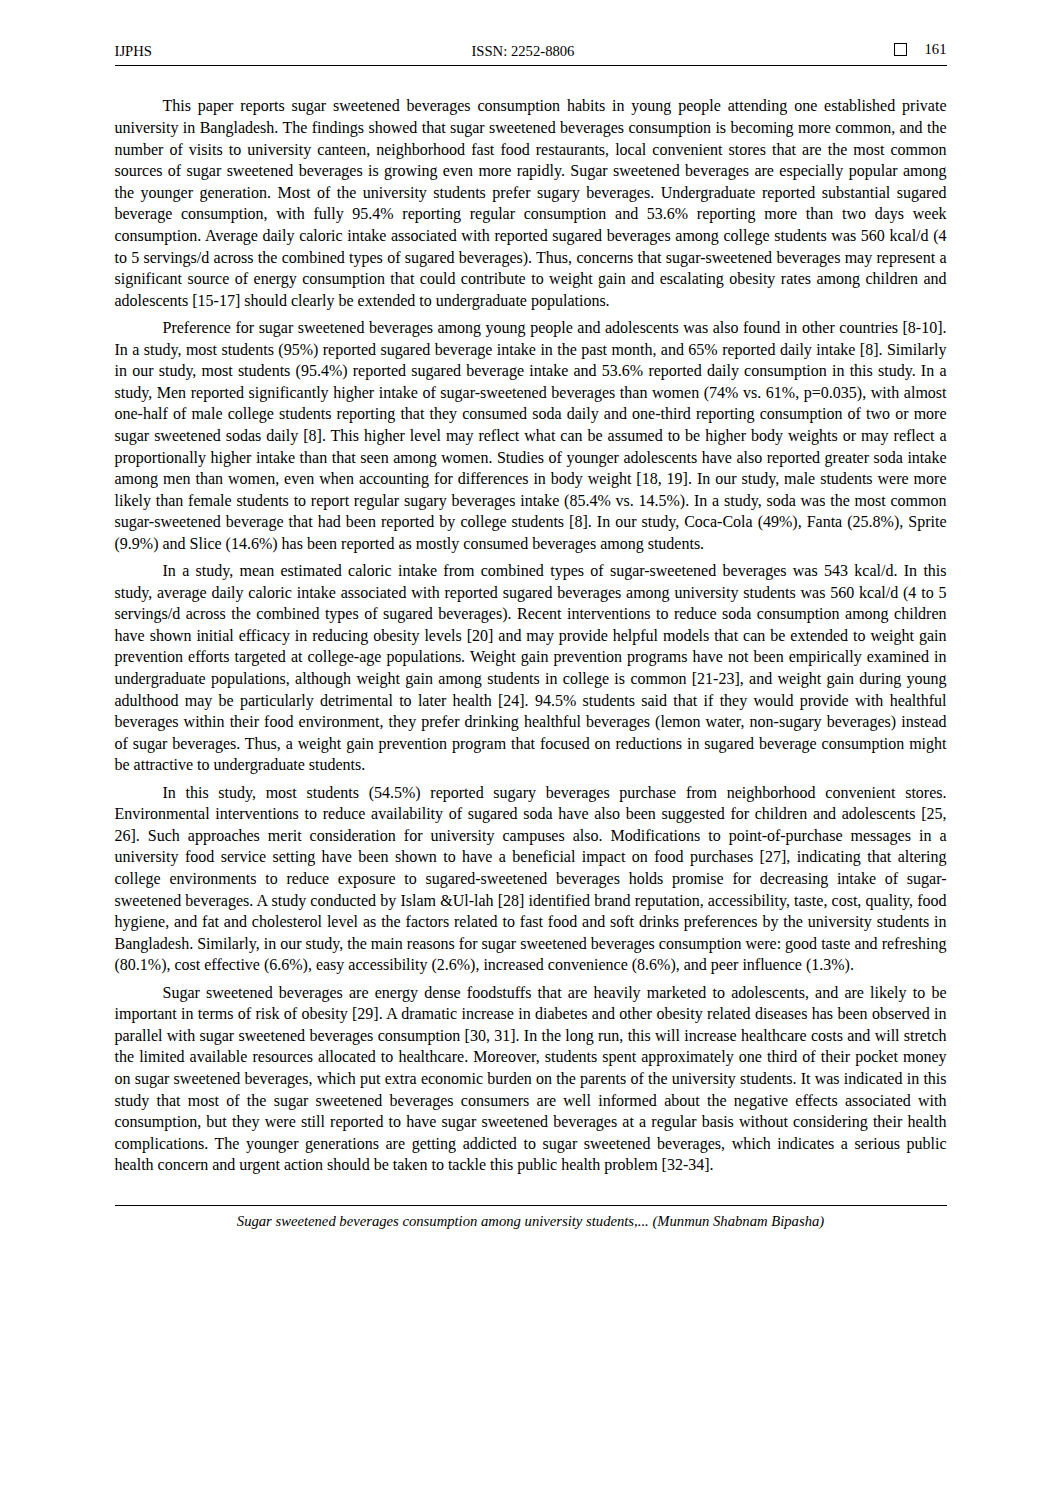IJPHS ISSN: 2252-8806 161
This paper reports sugar sweetened beverages consumption habits in young people attending one established private university in Bangladesh. The findings showed that sugar sweetened beverages consumption is becoming more common, and the number of visits to university canteen, neighborhood fast food restaurants, local convenient stores that are the most common sources of sugar sweetened beverages is growing even more rapidly. Sugar sweetened beverages are especially popular among the younger generation. Most of the university students prefer sugary beverages. Undergraduate reported substantial sugared beverage consumption, with fully 95.4% reporting regular consumption and 53.6% reporting more than two days week consumption. Average daily caloric intake associated with reported sugared beverages among college students was 560 kcal/d (4 to 5 servings/d across the combined types of sugared beverages). Thus, concerns that sugar-sweetened beverages may represent a significant source of energy consumption that could contribute to weight gain and escalating obesity rates among children and adolescents [15-17] should clearly be extended to undergraduate populations.
Preference for sugar sweetened beverages among young people and adolescents was also found in other countries [8-10]. In a study, most students (95%) reported sugared beverage intake in the past month, and 65% reported daily intake [8]. Similarly in our study, most students (95.4%) reported sugared beverage intake and 53.6% reported daily consumption in this study. In a study, Men reported significantly higher intake of sugar-sweetened beverages than women (74% vs. 61%, p=0.035), with almost one-half of male college students reporting that they consumed soda daily and one-third reporting consumption of two or more sugar sweetened sodas daily [8]. This higher level may reflect what can be assumed to be higher body weights or may reflect a proportionally higher intake than that seen among women. Studies of younger adolescents have also reported greater soda intake among men than women, even when accounting for differences in body weight [18, 19]. In our study, male students were more likely than female students to report regular sugary beverages intake (85.4% vs. 14.5%). In a study, soda was the most common sugar-sweetened beverage that had been reported by college students [8]. In our study, Coca-Cola (49%), Fanta (25.8%), Sprite (9.9%) and Slice (14.6%) has been reported as mostly consumed beverages among students.
In a study, mean estimated caloric intake from combined types of sugar-sweetened beverages was 543 kcal/d. In this study, average daily caloric intake associated with reported sugared beverages among university students was 560 kcal/d (4 to 5 servings/d across the combined types of sugared beverages). Recent interventions to reduce soda consumption among children have shown initial efficacy in reducing obesity levels [20] and may provide helpful models that can be extended to weight gain prevention efforts targeted at college-age populations. Weight gain prevention programs have not been empirically examined in undergraduate populations, although weight gain among students in college is common [21-23], and weight gain during young adulthood may be particularly detrimental to later health [24]. 94.5% students said that if they would provide with healthful beverages within their food environment, they prefer drinking healthful beverages (lemon water, non-sugary beverages) instead of sugar beverages. Thus, a weight gain prevention program that focused on reductions in sugared beverage consumption might be attractive to undergraduate students.
In this study, most students (54.5%) reported sugary beverages purchase from neighborhood convenient stores. Environmental interventions to reduce availability of sugared soda have also been suggested for children and adolescents [25, 26]. Such approaches merit consideration for university campuses also. Modifications to point-of-purchase messages in a university food service setting have been shown to have a beneficial impact on food purchases [27], indicating that altering college environments to reduce exposure to sugared-sweetened beverages holds promise for decreasing intake of sugar-sweetened beverages. A study conducted by Islam &Ul-lah [28] identified brand reputation, accessibility, taste, cost, quality, food hygiene, and fat and cholesterol level as the factors related to fast food and soft drinks preferences by the university students in Bangladesh. Similarly, in our study, the main reasons for sugar sweetened beverages consumption were: good taste and refreshing (80.1%), cost effective (6.6%), easy accessibility (2.6%), increased convenience (8.6%), and peer influence (1.3%).
Sugar sweetened beverages are energy dense foodstuffs that are heavily marketed to adolescents, and are likely to be important in terms of risk of obesity [29]. A dramatic increase in diabetes and other obesity related diseases has been observed in parallel with sugar sweetened beverages consumption [30, 31]. In the long run, this will increase healthcare costs and will stretch the limited available resources allocated to healthcare. Moreover, students spent approximately one third of their pocket money on sugar sweetened beverages, which put extra economic burden on the parents of the university students. It was indicated in this study that most of the sugar sweetened beverages consumers are well informed about the negative effects associated with consumption, but they were still reported to have sugar sweetened beverages at a regular basis without considering their health complications. The younger generations are getting addicted to sugar sweetened beverages, which indicates a serious public health concern and urgent action should be taken to tackle this public health problem [32-34].
Sugar sweetened beverages consumption among university students,... (Munmun Shabnam Bipasha)